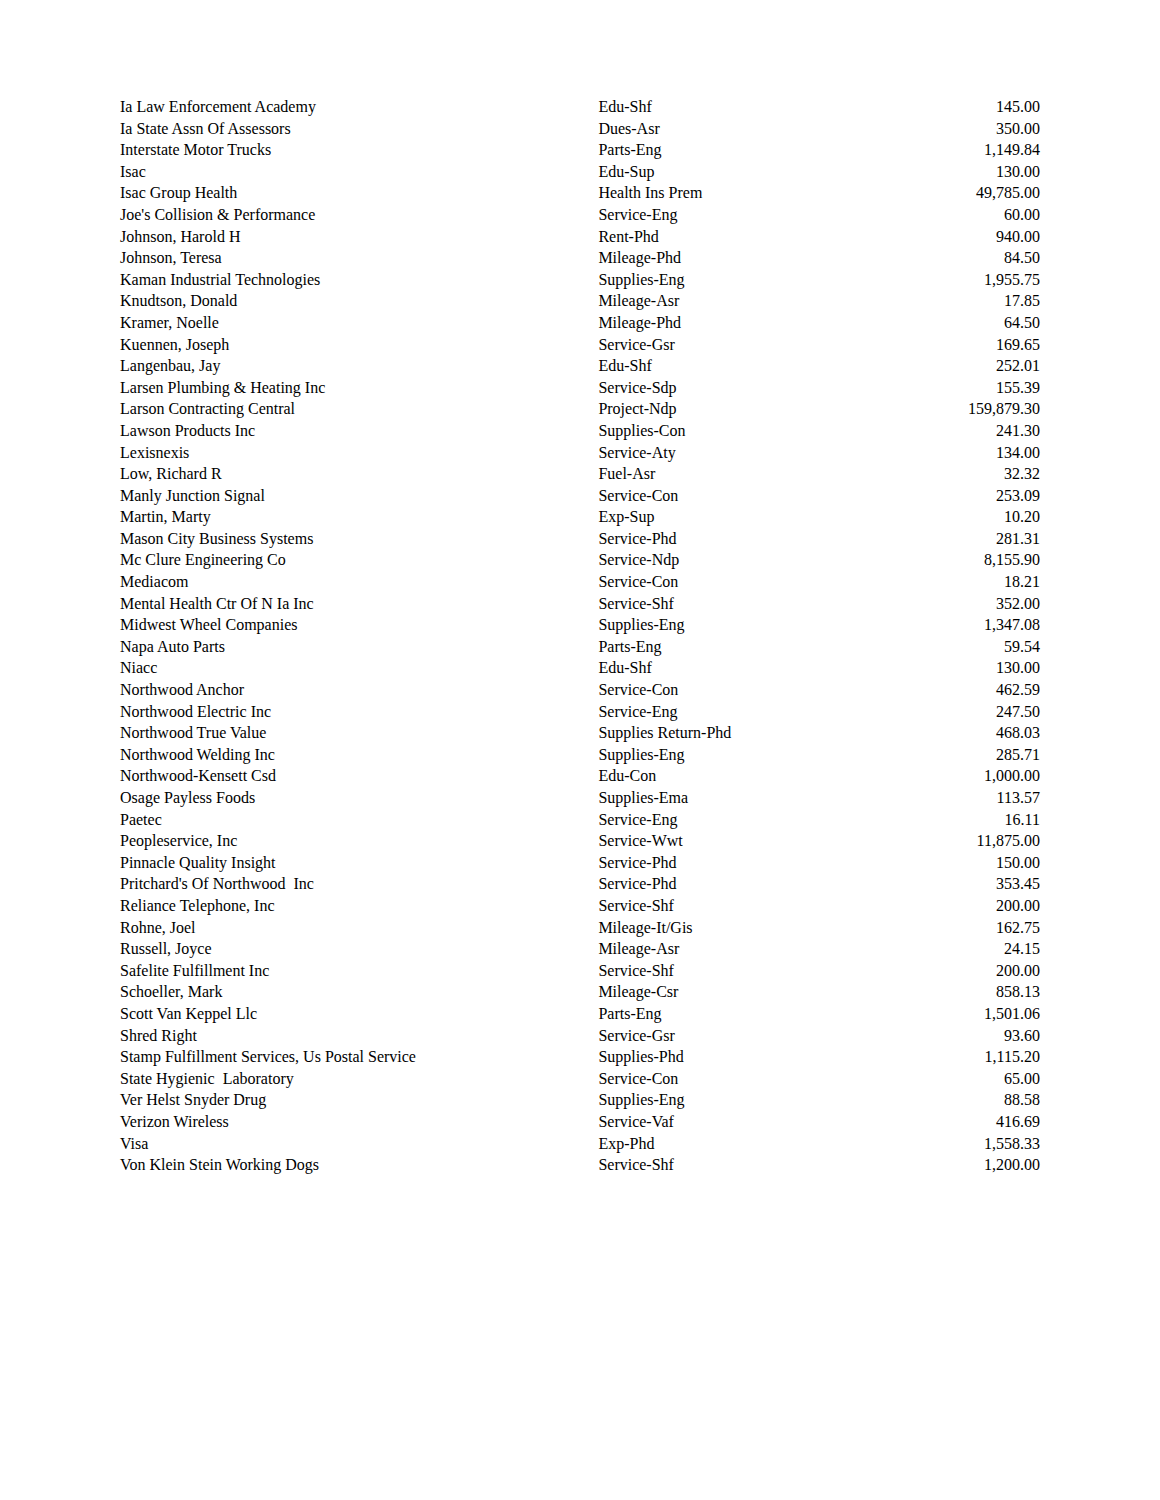| Ia Law Enforcement Academy | Edu-Shf | 145.00 |
| Ia State Assn Of Assessors | Dues-Asr | 350.00 |
| Interstate Motor Trucks | Parts-Eng | 1,149.84 |
| Isac | Edu-Sup | 130.00 |
| Isac Group Health | Health Ins Prem | 49,785.00 |
| Joe's Collision & Performance | Service-Eng | 60.00 |
| Johnson, Harold H | Rent-Phd | 940.00 |
| Johnson, Teresa | Mileage-Phd | 84.50 |
| Kaman Industrial Technologies | Supplies-Eng | 1,955.75 |
| Knudtson, Donald | Mileage-Asr | 17.85 |
| Kramer, Noelle | Mileage-Phd | 64.50 |
| Kuennen, Joseph | Service-Gsr | 169.65 |
| Langenbau, Jay | Edu-Shf | 252.01 |
| Larsen Plumbing & Heating Inc | Service-Sdp | 155.39 |
| Larson Contracting Central | Project-Ndp | 159,879.30 |
| Lawson Products Inc | Supplies-Con | 241.30 |
| Lexisnexis | Service-Aty | 134.00 |
| Low, Richard R | Fuel-Asr | 32.32 |
| Manly Junction Signal | Service-Con | 253.09 |
| Martin, Marty | Exp-Sup | 10.20 |
| Mason City Business Systems | Service-Phd | 281.31 |
| Mc Clure Engineering Co | Service-Ndp | 8,155.90 |
| Mediacom | Service-Con | 18.21 |
| Mental Health Ctr Of N Ia Inc | Service-Shf | 352.00 |
| Midwest Wheel Companies | Supplies-Eng | 1,347.08 |
| Napa Auto Parts | Parts-Eng | 59.54 |
| Niacc | Edu-Shf | 130.00 |
| Northwood Anchor | Service-Con | 462.59 |
| Northwood Electric Inc | Service-Eng | 247.50 |
| Northwood True Value | Supplies Return-Phd | 468.03 |
| Northwood Welding Inc | Supplies-Eng | 285.71 |
| Northwood-Kensett Csd | Edu-Con | 1,000.00 |
| Osage Payless Foods | Supplies-Ema | 113.57 |
| Paetec | Service-Eng | 16.11 |
| Peopleservice, Inc | Service-Wwt | 11,875.00 |
| Pinnacle Quality Insight | Service-Phd | 150.00 |
| Pritchard's Of Northwood Inc | Service-Phd | 353.45 |
| Reliance Telephone, Inc | Service-Shf | 200.00 |
| Rohne, Joel | Mileage-It/Gis | 162.75 |
| Russell, Joyce | Mileage-Asr | 24.15 |
| Safelite Fulfillment Inc | Service-Shf | 200.00 |
| Schoeller, Mark | Mileage-Csr | 858.13 |
| Scott Van Keppel Llc | Parts-Eng | 1,501.06 |
| Shred Right | Service-Gsr | 93.60 |
| Stamp Fulfillment Services, Us Postal Service | Supplies-Phd | 1,115.20 |
| State Hygienic Laboratory | Service-Con | 65.00 |
| Ver Helst Snyder Drug | Supplies-Eng | 88.58 |
| Verizon Wireless | Service-Vaf | 416.69 |
| Visa | Exp-Phd | 1,558.33 |
| Von Klein Stein Working Dogs | Service-Shf | 1,200.00 |